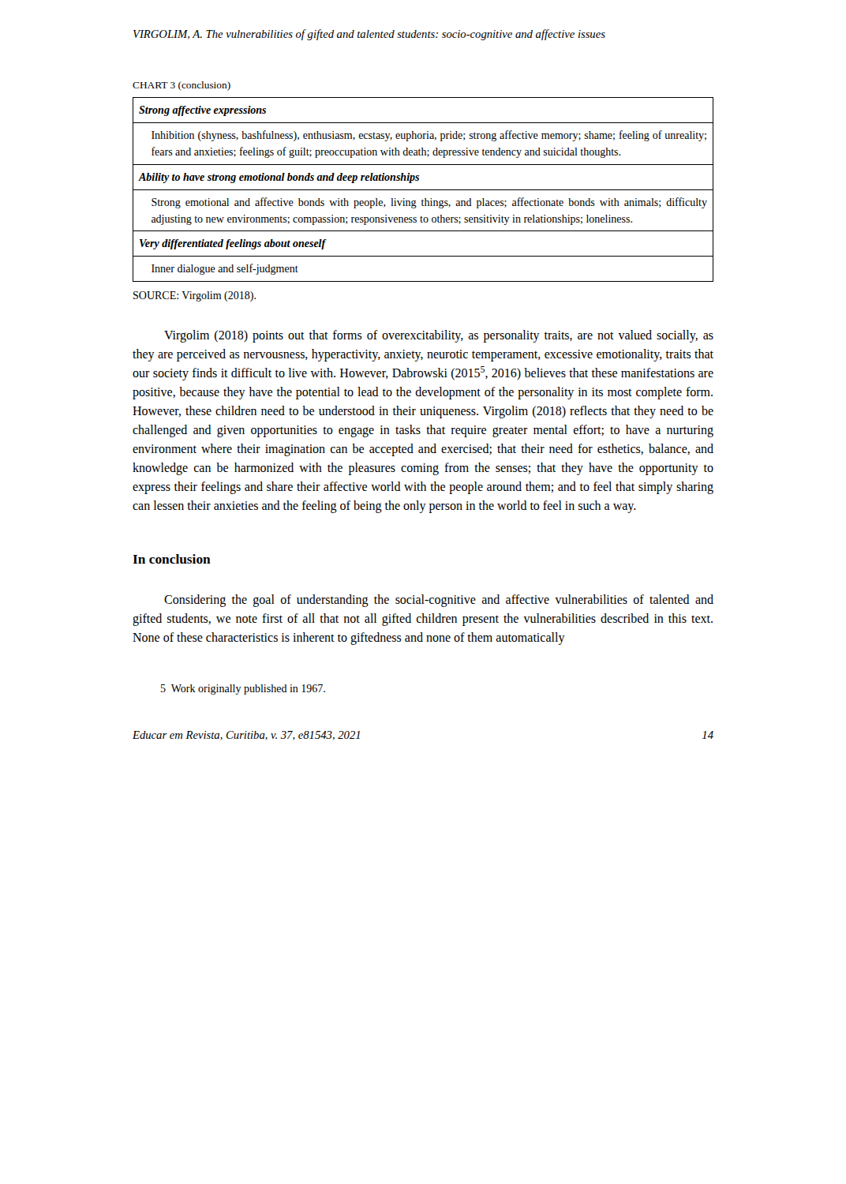VIRGOLIM, A. The vulnerabilities of gifted and talented students: socio-cognitive and affective issues
CHART 3 (conclusion)
| Strong affective expressions |
| Inhibition (shyness, bashfulness), enthusiasm, ecstasy, euphoria, pride; strong affective memory; shame; feeling of unreality; fears and anxieties; feelings of guilt; preoccupation with death; depressive tendency and suicidal thoughts. |
| Ability to have strong emotional bonds and deep relationships |
| Strong emotional and affective bonds with people, living things, and places; affectionate bonds with animals; difficulty adjusting to new environments; compassion; responsiveness to others; sensitivity in relationships; loneliness. |
| Very differentiated feelings about oneself |
| Inner dialogue and self-judgment |
SOURCE: Virgolim (2018).
Virgolim (2018) points out that forms of overexcitability, as personality traits, are not valued socially, as they are perceived as nervousness, hyperactivity, anxiety, neurotic temperament, excessive emotionality, traits that our society finds it difficult to live with. However, Dabrowski (20155, 2016) believes that these manifestations are positive, because they have the potential to lead to the development of the personality in its most complete form. However, these children need to be understood in their uniqueness. Virgolim (2018) reflects that they need to be challenged and given opportunities to engage in tasks that require greater mental effort; to have a nurturing environment where their imagination can be accepted and exercised; that their need for esthetics, balance, and knowledge can be harmonized with the pleasures coming from the senses; that they have the opportunity to express their feelings and share their affective world with the people around them; and to feel that simply sharing can lessen their anxieties and the feeling of being the only person in the world to feel in such a way.
In conclusion
Considering the goal of understanding the social-cognitive and affective vulnerabilities of talented and gifted students, we note first of all that not all gifted children present the vulnerabilities described in this text. None of these characteristics is inherent to giftedness and none of them automatically
5 Work originally published in 1967.
Educar em Revista, Curitiba, v. 37, e81543, 2021 14